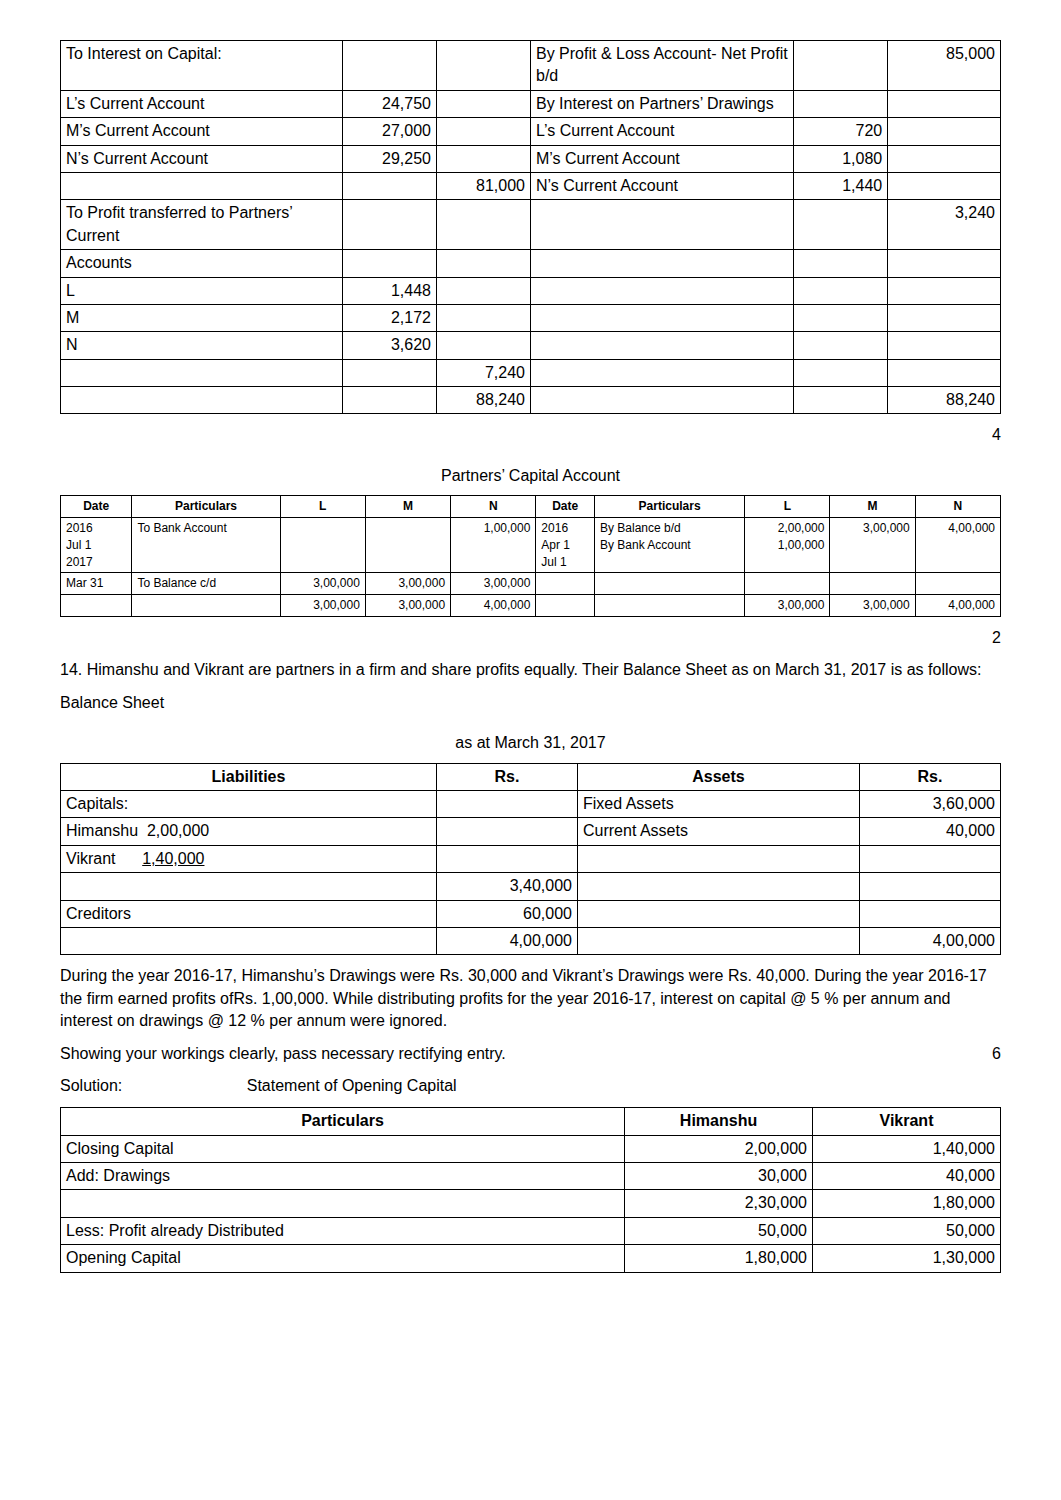| To Interest on Capital: | | | By Profit & Loss Account- Net Profit b/d | | 85,000 |
| L’s Current Account | 24,750 | | By Interest on Partners’ Drawings | | |
| M’s Current Account | 27,000 | | L’s Current Account | 720 | |
| N’s Current Account | 29,250 | | M’s Current Account | 1,080 | |
| | | 81,000 | N’s Current Account | 1,440 | |
| To Profit transferred to Partners’ Current | | | | | 3,240 |
| Accounts | | | | | |
| L | 1,448 | | | | |
| M | 2,172 | | | | |
| N | 3,620 | | | | |
| | | 7,240 | | | |
| | | 88,240 | | | 88,240 |
4
Partners’ Capital Account
| Date | Particulars | L | M | N | Date | Particulars | L | M | N |
| --- | --- | --- | --- | --- | --- | --- | --- | --- | --- |
| 2016 Jul 1 2017 | To Bank Account | | | 1,00,000 | 2016 Apr 1 Jul 1 | By Balance b/d By Bank Account | 2,00,000 1,00,000 | 3,00,000 | 4,00,000 |
| Mar 31 | To Balance c/d | 3,00,000 | 3,00,000 | 3,00,000 | | | | | |
| | | 3,00,000 | 3,00,000 | 4,00,000 | | | 3,00,000 | 3,00,000 | 4,00,000 |
2
14. Himanshu and Vikrant are partners in a firm and share profits equally. Their Balance Sheet as on March 31, 2017 is as follows:
Balance Sheet
as at March 31, 2017
| Liabilities | Rs. | Assets | Rs. |
| --- | --- | --- | --- |
| Capitals: | | Fixed Assets | 3,60,000 |
| Himanshu 2,00,000 | | Current Assets | 40,000 |
| Vikrant 1,40,000 | | | |
| | 3,40,000 | | |
| Creditors | 60,000 | | |
| | 4,00,000 | | 4,00,000 |
During the year 2016-17, Himanshu’s Drawings were Rs. 30,000 and Vikrant’s Drawings were Rs. 40,000. During the year 2016-17 the firm earned profits ofRs. 1,00,000. While distributing profits for the year 2016-17, interest on capital @ 5 % per annum and interest on drawings @ 12 % per annum were ignored.
Showing your workings clearly, pass necessary rectifying entry. 6
Solution: Statement of Opening Capital
| Particulars | Himanshu | Vikrant |
| --- | --- | --- |
| Closing Capital | 2,00,000 | 1,40,000 |
| Add: Drawings | 30,000 | 40,000 |
| | 2,30,000 | 1,80,000 |
| Less: Profit already Distributed | 50,000 | 50,000 |
| Opening Capital | 1,80,000 | 1,30,000 |